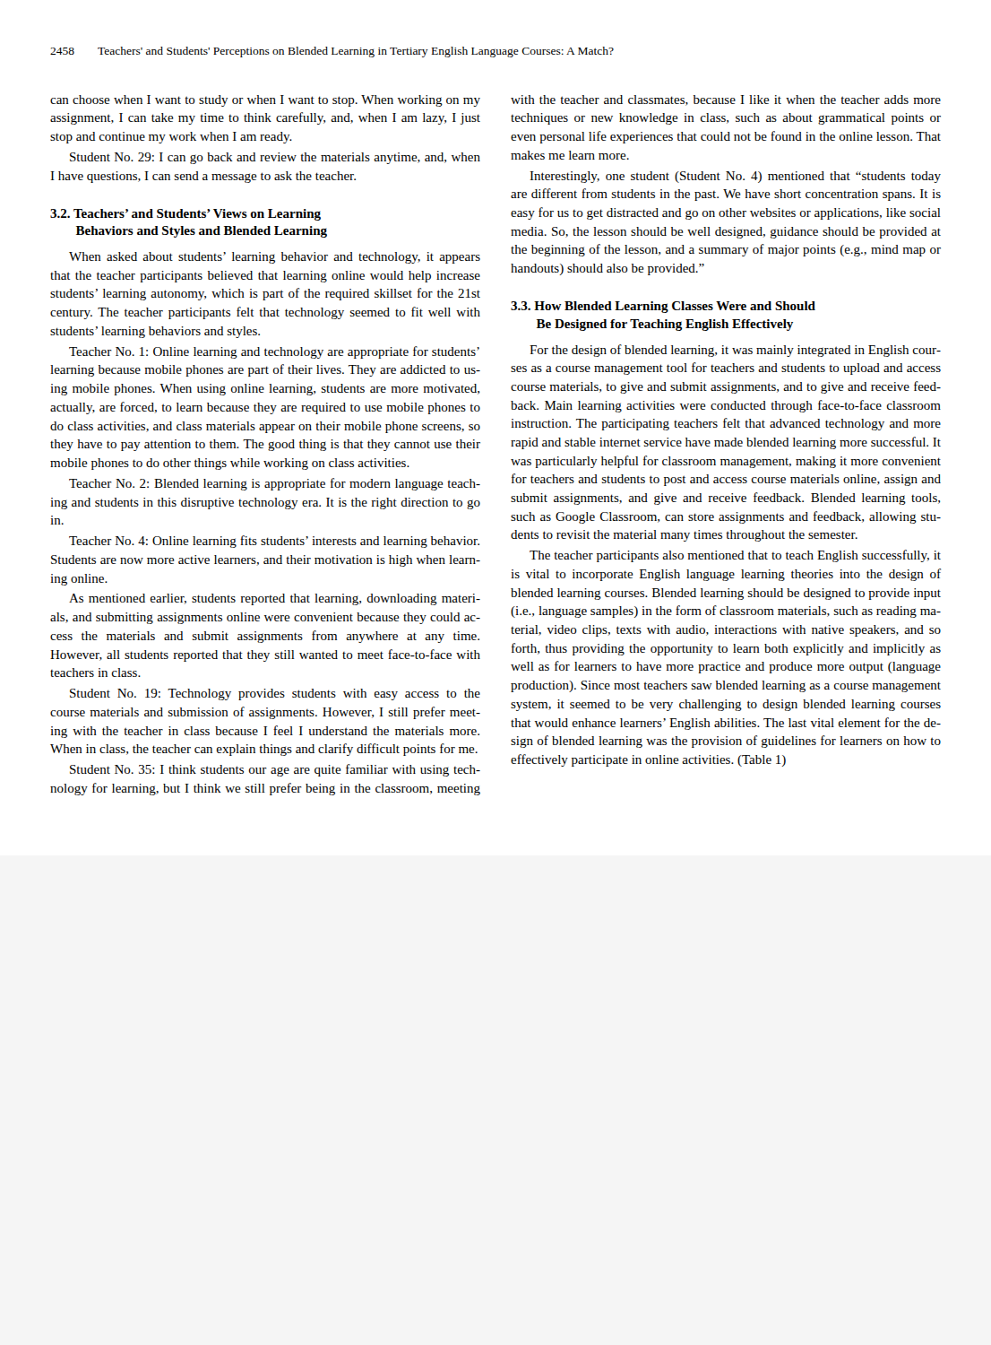2458 Teachers' and Students' Perceptions on Blended Learning in Tertiary English Language Courses: A Match?
can choose when I want to study or when I want to stop. When working on my assignment, I can take my time to think carefully, and, when I am lazy, I just stop and continue my work when I am ready.
Student No. 29: I can go back and review the materials anytime, and, when I have questions, I can send a message to ask the teacher.
3.2. Teachers’ and Students’ Views on LearningBehaviors and Styles and Blended Learning
When asked about students’ learning behavior and technology, it appears that the teacher participants believed that learning online would help increase students’ learning autonomy, which is part of the required skillset for the 21st century. The teacher participants felt that technology seemed to fit well with students’ learning behaviors and styles.
Teacher No. 1: Online learning and technology are appropriate for students’ learning because mobile phones are part of their lives. They are addicted to using mobile phones. When using online learning, students are more motivated, actually, are forced, to learn because they are required to use mobile phones to do class activities, and class materials appear on their mobile phone screens, so they have to pay attention to them. The good thing is that they cannot use their mobile phones to do other things while working on class activities.
Teacher No. 2: Blended learning is appropriate for modern language teaching and students in this disruptive technology era. It is the right direction to go in.
Teacher No. 4: Online learning fits students’ interests and learning behavior. Students are now more active learners, and their motivation is high when learning online.
As mentioned earlier, students reported that learning, downloading materials, and submitting assignments online were convenient because they could access the materials and submit assignments from anywhere at any time. However, all students reported that they still wanted to meet face-to-face with teachers in class.
Student No. 19: Technology provides students with easy access to the course materials and submission of assignments. However, I still prefer meeting with the teacher in class because I feel I understand the materials more. When in class, the teacher can explain things and clarify difficult points for me.
Student No. 35: I think students our age are quite familiar with using technology for learning, but I think we still prefer being in the classroom, meeting with the teacher and classmates, because I like it when the teacher adds more techniques or new knowledge in class, such as about grammatical points or even personal life experiences that could not be found in the online lesson. That makes me learn more.
Interestingly, one student (Student No. 4) mentioned that “students today are different from students in the past. We have short concentration spans. It is easy for us to get distracted and go on other websites or applications, like social media. So, the lesson should be well designed, guidance should be provided at the beginning of the lesson, and a summary of major points (e.g., mind map or handouts) should also be provided.”
3.3. How Blended Learning Classes Were and ShouldBe Designed for Teaching English Effectively
For the design of blended learning, it was mainly integrated in English courses as a course management tool for teachers and students to upload and access course materials, to give and submit assignments, and to give and receive feedback. Main learning activities were conducted through face-to-face classroom instruction. The participating teachers felt that advanced technology and more rapid and stable internet service have made blended learning more successful. It was particularly helpful for classroom management, making it more convenient for teachers and students to post and access course materials online, assign and submit assignments, and give and receive feedback. Blended learning tools, such as Google Classroom, can store assignments and feedback, allowing students to revisit the material many times throughout the semester.
The teacher participants also mentioned that to teach English successfully, it is vital to incorporate English language learning theories into the design of blended learning courses. Blended learning should be designed to provide input (i.e., language samples) in the form of classroom materials, such as reading material, video clips, texts with audio, interactions with native speakers, and so forth, thus providing the opportunity to learn both explicitly and implicitly as well as for learners to have more practice and produce more output (language production). Since most teachers saw blended learning as a course management system, it seemed to be very challenging to design blended learning courses that would enhance learners’ English abilities. The last vital element for the design of blended learning was the provision of guidelines for learners on how to effectively participate in online activities. (Table 1)